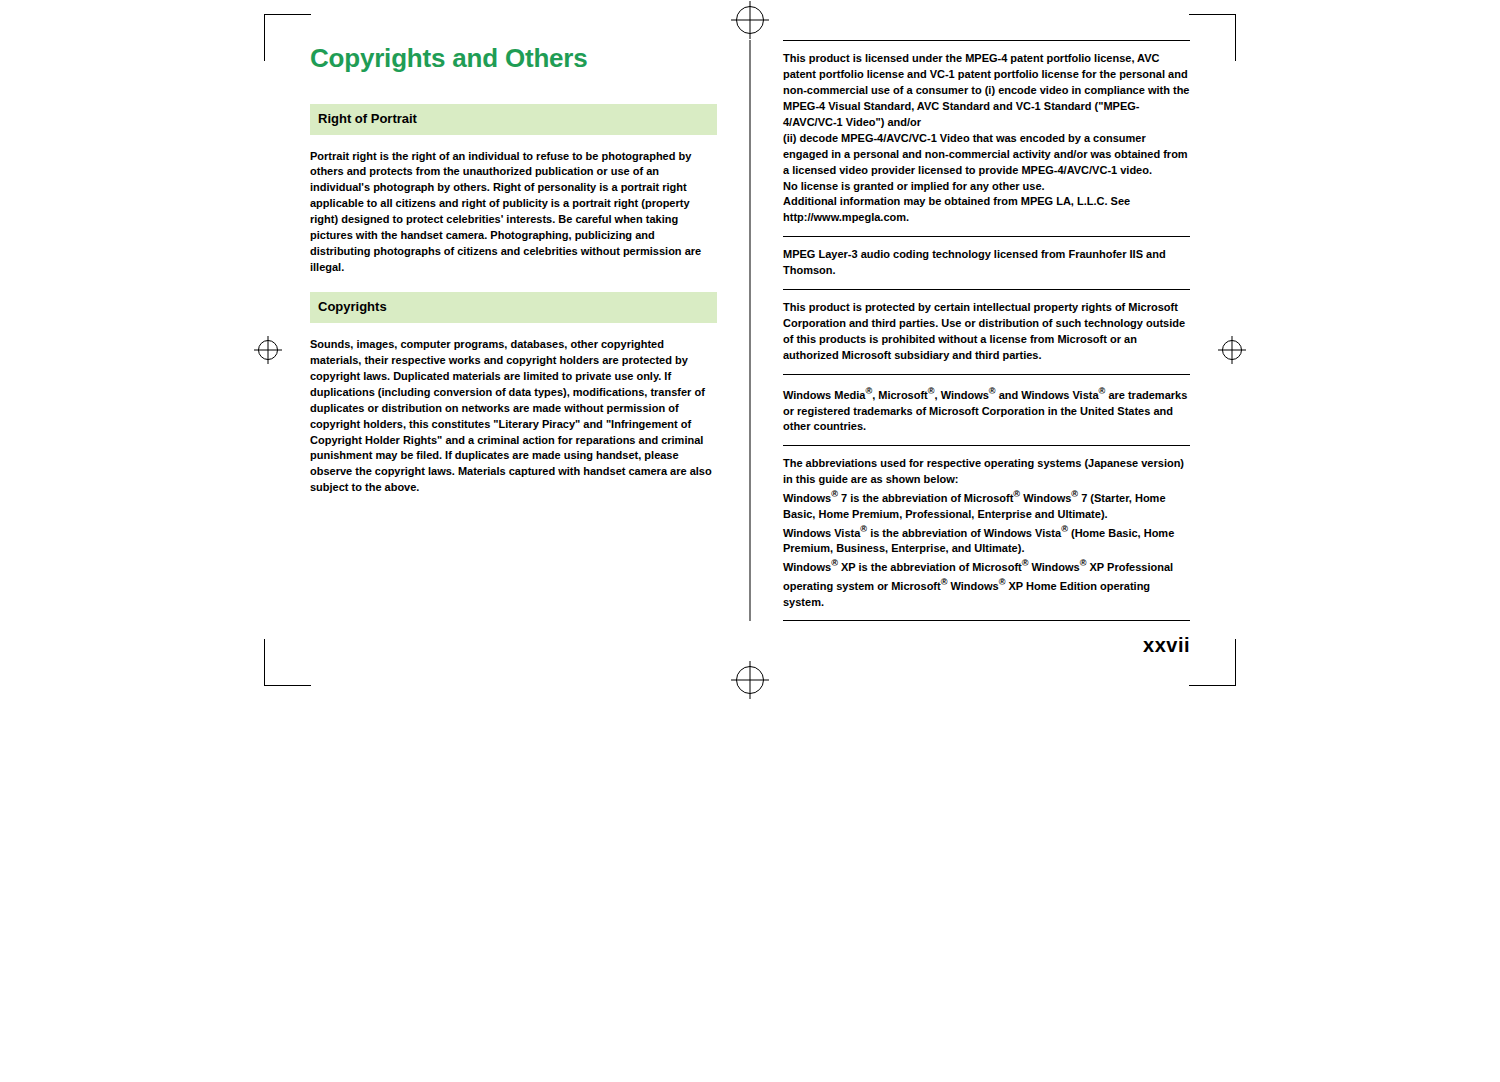Copyrights and Others
Right of Portrait
Portrait right is the right of an individual to refuse to be photographed by others and protects from the unauthorized publication or use of an individual's photograph by others. Right of personality is a portrait right applicable to all citizens and right of publicity is a portrait right (property right) designed to protect celebrities' interests. Be careful when taking pictures with the handset camera. Photographing, publicizing and distributing photographs of citizens and celebrities without permission are illegal.
Copyrights
Sounds, images, computer programs, databases, other copyrighted materials, their respective works and copyright holders are protected by copyright laws. Duplicated materials are limited to private use only. If duplications (including conversion of data types), modifications, transfer of duplicates or distribution on networks are made without permission of copyright holders, this constitutes "Literary Piracy" and "Infringement of Copyright Holder Rights" and a criminal action for reparations and criminal punishment may be filed. If duplicates are made using handset, please observe the copyright laws. Materials captured with handset camera are also subject to the above.
This product is licensed under the MPEG-4 patent portfolio license, AVC patent portfolio license and VC-1 patent portfolio license for the personal and non-commercial use of a consumer to (i) encode video in compliance with the MPEG-4 Visual Standard, AVC Standard and VC-1 Standard ("MPEG-4/AVC/VC-1 Video") and/or
(ii) decode MPEG-4/AVC/VC-1 Video that was encoded by a consumer engaged in a personal and non-commercial activity and/or was obtained from a licensed video provider licensed to provide MPEG-4/AVC/VC-1 video.
No license is granted or implied for any other use.
Additional information may be obtained from MPEG LA, L.L.C. See http://www.mpegla.com.
MPEG Layer-3 audio coding technology licensed from Fraunhofer IIS and Thomson.
This product is protected by certain intellectual property rights of Microsoft Corporation and third parties. Use or distribution of such technology outside of this products is prohibited without a license from Microsoft or an authorized Microsoft subsidiary and third parties.
Windows Media®, Microsoft®, Windows® and Windows Vista® are trademarks or registered trademarks of Microsoft Corporation in the United States and other countries.
The abbreviations used for respective operating systems (Japanese version) in this guide are as shown below:
Windows® 7 is the abbreviation of Microsoft® Windows® 7 (Starter, Home Basic, Home Premium, Professional, Enterprise and Ultimate).
Windows Vista® is the abbreviation of Windows Vista® (Home Basic, Home Premium, Business, Enterprise, and Ultimate).
Windows® XP is the abbreviation of Microsoft® Windows® XP Professional operating system or Microsoft® Windows® XP Home Edition operating system.
xxvii